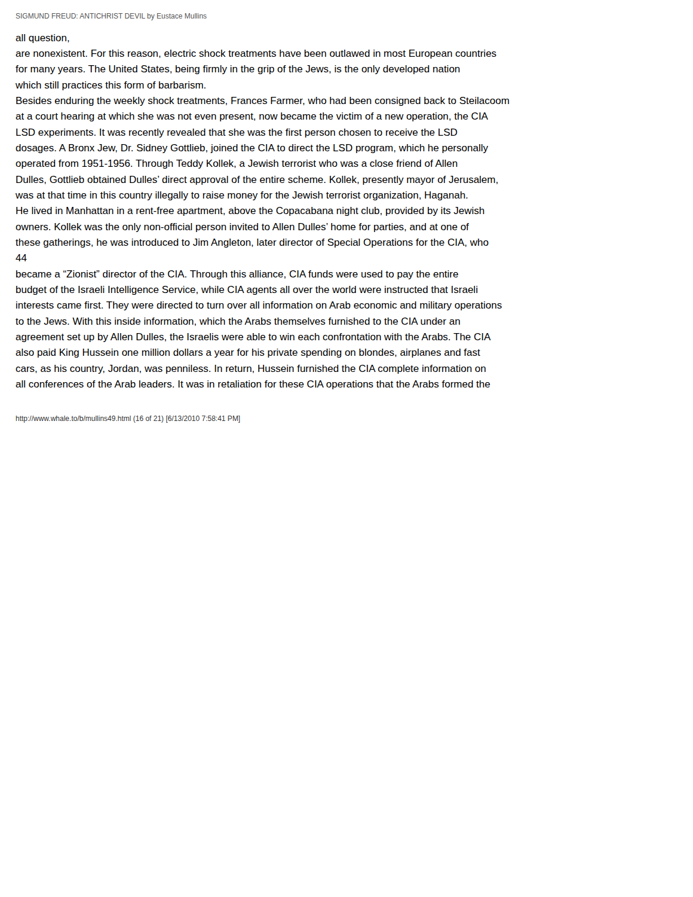SIGMUND FREUD: ANTICHRIST DEVIL by Eustace Mullins
all question,
are nonexistent. For this reason, electric shock treatments have been outlawed in most European countries
for many years. The United States, being firmly in the grip of the Jews, is the only developed nation
which still practices this form of barbarism.
Besides enduring the weekly shock treatments, Frances Farmer, who had been consigned back to Steilacoom
at a court hearing at which she was not even present, now became the victim of a new operation, the CIA
LSD experiments. It was recently revealed that she was the first person chosen to receive the LSD
dosages. A Bronx Jew, Dr. Sidney Gottlieb, joined the CIA to direct the LSD program, which he personally
operated from 1951-1956. Through Teddy Kollek, a Jewish terrorist who was a close friend of Allen
Dulles, Gottlieb obtained Dulles’ direct approval of the entire scheme. Kollek, presently mayor of Jerusalem,
was at that time in this country illegally to raise money for the Jewish terrorist organization, Haganah.
He lived in Manhattan in a rent-free apartment, above the Copacabana night club, provided by its Jewish
owners. Kollek was the only non-official person invited to Allen Dulles’ home for parties, and at one of
these gatherings, he was introduced to Jim Angleton, later director of Special Operations for the CIA, who
44
became a “Zionist” director of the CIA. Through this alliance, CIA funds were used to pay the entire
budget of the Israeli Intelligence Service, while CIA agents all over the world were instructed that Israeli
interests came first. They were directed to turn over all information on Arab economic and military operations
to the Jews. With this inside information, which the Arabs themselves furnished to the CIA under an
agreement set up by Allen Dulles, the Israelis were able to win each confrontation with the Arabs. The CIA
also paid King Hussein one million dollars a year for his private spending on blondes, airplanes and fast
cars, as his country, Jordan, was penniless. In return, Hussein furnished the CIA complete information on
all conferences of the Arab leaders. It was in retaliation for these CIA operations that the Arabs formed the
http://www.whale.to/b/mullins49.html (16 of 21) [6/13/2010 7:58:41 PM]